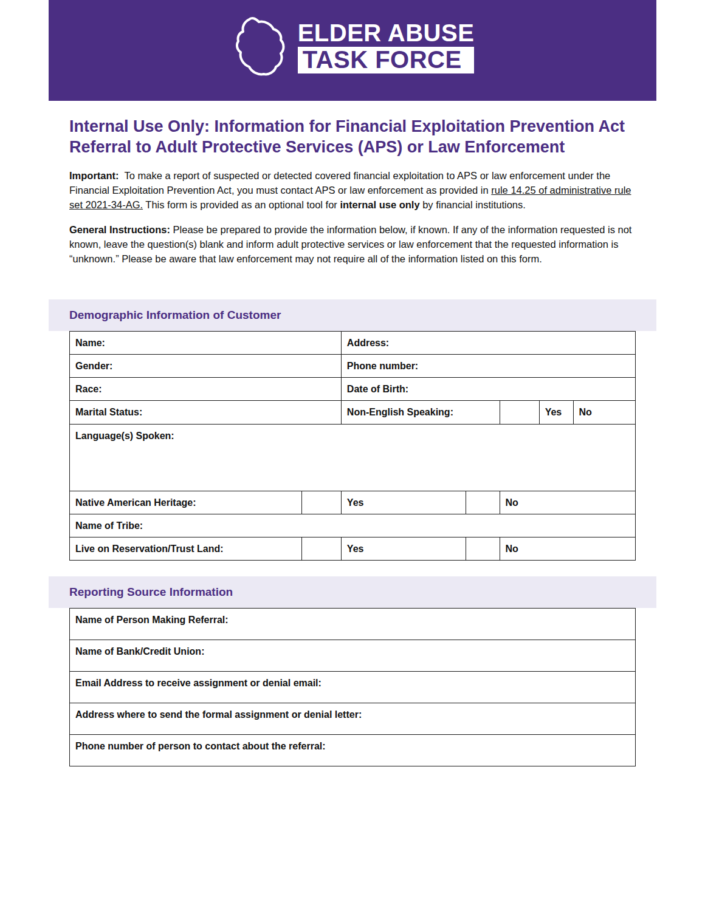ELDER ABUSE TASK FORCE
Internal Use Only: Information for Financial Exploitation Prevention Act Referral to Adult Protective Services (APS) or Law Enforcement
Important: To make a report of suspected or detected covered financial exploitation to APS or law enforcement under the Financial Exploitation Prevention Act, you must contact APS or law enforcement as provided in rule 14.25 of administrative rule set 2021-34-AG. This form is provided as an optional tool for internal use only by financial institutions.
General Instructions: Please be prepared to provide the information below, if known. If any of the information requested is not known, leave the question(s) blank and inform adult protective services or law enforcement that the requested information is “unknown.” Please be aware that law enforcement may not require all of the information listed on this form.
Demographic Information of Customer
| Name: | Address: |
| Gender: | Phone number: |
| Race: | Date of Birth: |
| Marital Status: | Non-English Speaking: | | Yes | No |
| Language(s) Spoken: |
| Native American Heritage: | | Yes | | No |
| Name of Tribe: |
| Live on Reservation/Trust Land: | | Yes | | No |
Reporting Source Information
| Name of Person Making Referral: |
| Name of Bank/Credit Union: |
| Email Address to receive assignment or denial email: |
| Address where to send the formal assignment or denial letter: |
| Phone number of person to contact about the referral: |